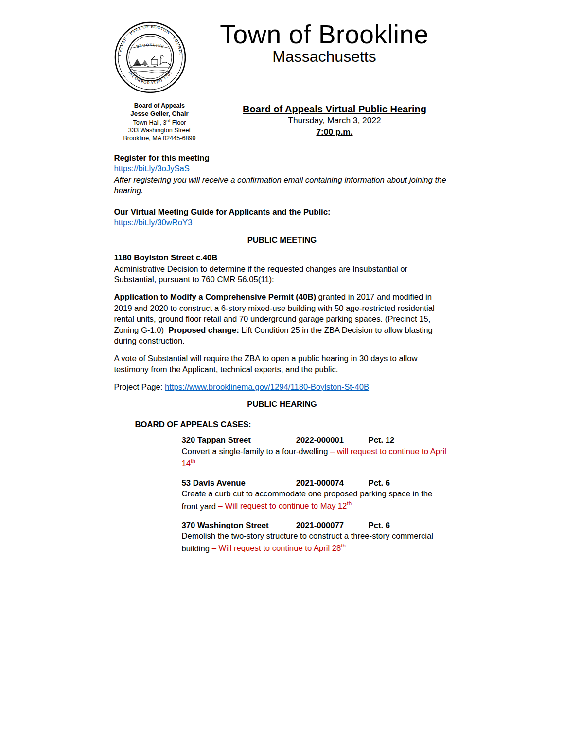MUDDY RIVER · PART OF BOSTON · FOUNDED 1630 INCORPORATED 1705 BROOKLINE
Town of Brookline
Massachusetts
Board of Appeals
Jesse Geller, Chair
Town Hall, 3rd Floor
333 Washington Street
Brookline, MA 02445-6899
Board of Appeals Virtual Public Hearing
Thursday, March 3, 2022
7:00 p.m.
Register for this meeting
https://bit.ly/3oJySaS
After registering you will receive a confirmation email containing information about joining the hearing.
Our Virtual Meeting Guide for Applicants and the Public:
https://bit.ly/30wRoY3
PUBLIC MEETING
1180 Boylston Street c.40B
Administrative Decision to determine if the requested changes are Insubstantial or Substantial, pursuant to 760 CMR 56.05(11):
Application to Modify a Comprehensive Permit (40B) granted in 2017 and modified in 2019 and 2020 to construct a 6-story mixed-use building with 50 age-restricted residential rental units, ground floor retail and 70 underground garage parking spaces. (Precinct 15, Zoning G-1.0) Proposed change: Lift Condition 25 in the ZBA Decision to allow blasting during construction.
A vote of Substantial will require the ZBA to open a public hearing in 30 days to allow testimony from the Applicant, technical experts, and the public.
Project Page: https://www.brooklinema.gov/1294/1180-Boylston-St-40B
PUBLIC HEARING
BOARD OF APPEALS CASES:
320 Tappan Street 2022-000001 Pct. 12
Convert a single-family to a four-dwelling – will request to continue to April 14th
53 Davis Avenue 2021-000074 Pct. 6
Create a curb cut to accommodate one proposed parking space in the front yard – Will request to continue to May 12th
370 Washington Street 2021-000077 Pct. 6
Demolish the two-story structure to construct a three-story commercial building – Will request to continue to April 28th